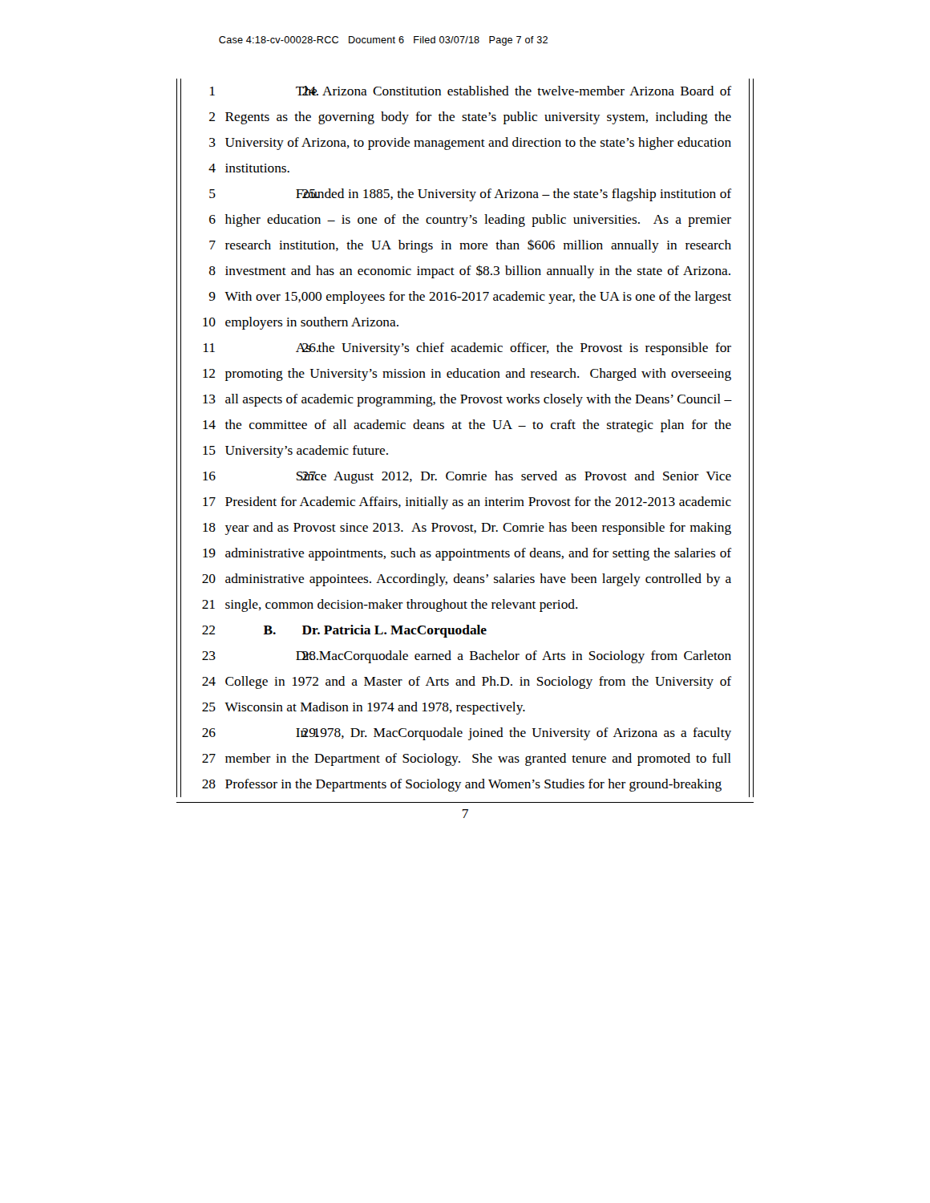Case 4:18-cv-00028-RCC Document 6 Filed 03/07/18 Page 7 of 32
1
2
3
4
5
6
7
8
9
10
11
12
13
14
15
16
17
18
19
20
21
22
23
24
25
26
27
28
24. The Arizona Constitution established the twelve-member Arizona Board of Regents as the governing body for the state’s public university system, including the University of Arizona, to provide management and direction to the state’s higher education institutions.
25. Founded in 1885, the University of Arizona – the state’s flagship institution of higher education – is one of the country’s leading public universities. As a premier research institution, the UA brings in more than $606 million annually in research investment and has an economic impact of $8.3 billion annually in the state of Arizona. With over 15,000 employees for the 2016-2017 academic year, the UA is one of the largest employers in southern Arizona.
26. As the University’s chief academic officer, the Provost is responsible for promoting the University’s mission in education and research. Charged with overseeing all aspects of academic programming, the Provost works closely with the Deans’ Council – the committee of all academic deans at the UA – to craft the strategic plan for the University’s academic future.
27. Since August 2012, Dr. Comrie has served as Provost and Senior Vice President for Academic Affairs, initially as an interim Provost for the 2012-2013 academic year and as Provost since 2013. As Provost, Dr. Comrie has been responsible for making administrative appointments, such as appointments of deans, and for setting the salaries of administrative appointees. Accordingly, deans’ salaries have been largely controlled by a single, common decision-maker throughout the relevant period.
B. Dr. Patricia L. MacCorquodale
28. Dr. MacCorquodale earned a Bachelor of Arts in Sociology from Carleton College in 1972 and a Master of Arts and Ph.D. in Sociology from the University of Wisconsin at Madison in 1974 and 1978, respectively.
29. In 1978, Dr. MacCorquodale joined the University of Arizona as a faculty member in the Department of Sociology. She was granted tenure and promoted to full Professor in the Departments of Sociology and Women’s Studies for her ground-breaking
7